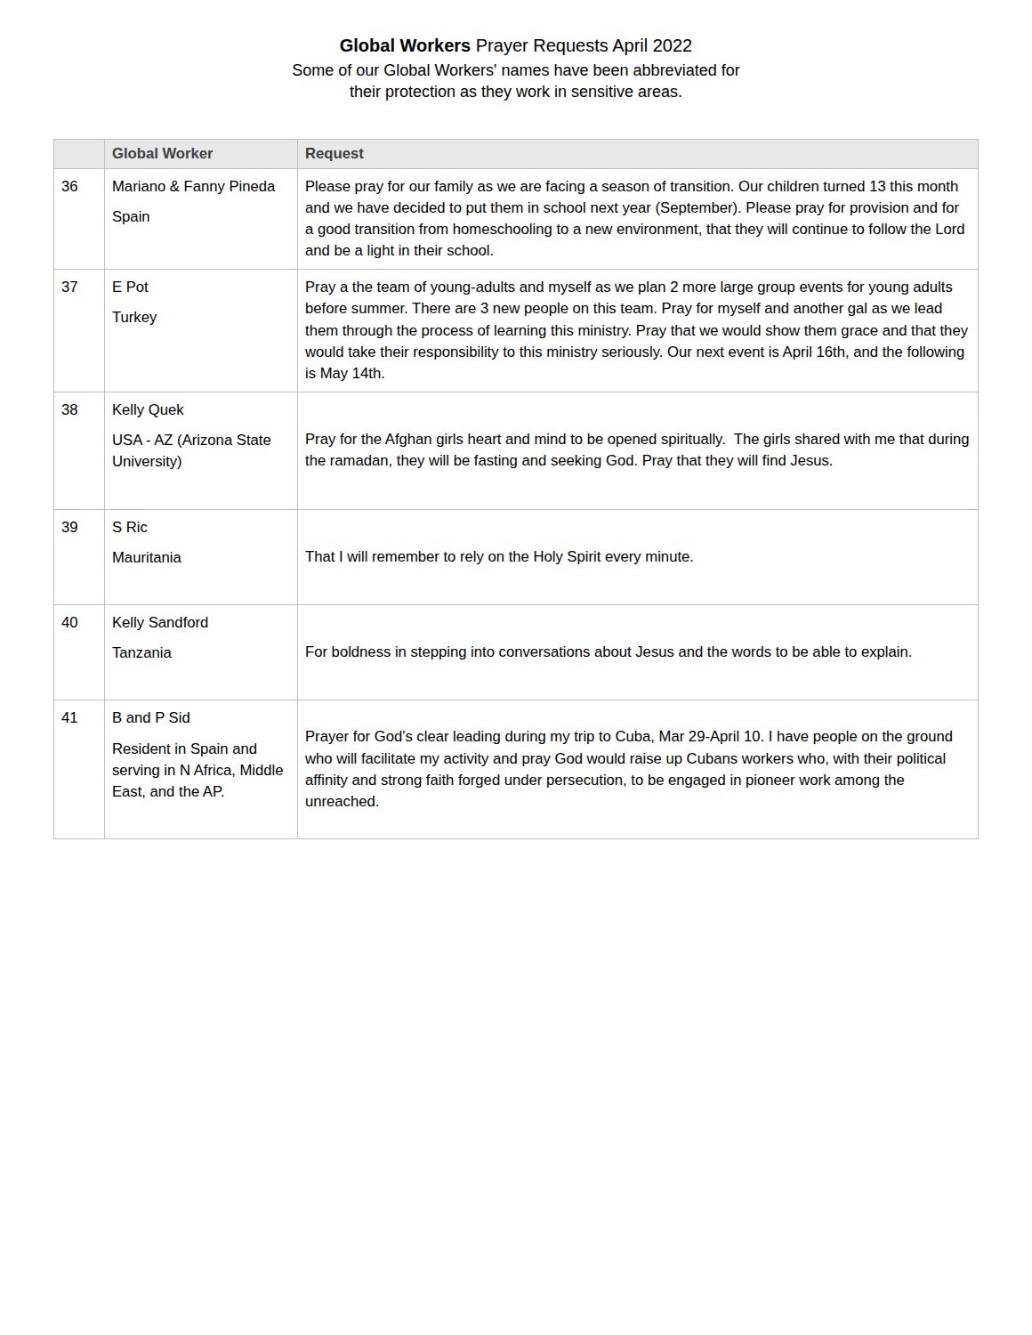Global Workers Prayer Requests April 2022
Some of our Global Workers' names have been abbreviated for
their protection as they work in sensitive areas.
| | Global Worker | Request |
| --- | --- | --- |
| 36 | Mariano & Fanny Pineda Spain | Please pray for our family as we are facing a season of transition. Our children turned 13 this month and we have decided to put them in school next year (September). Please pray for provision and for a good transition from homeschooling to a new environment, that they will continue to follow the Lord and be a light in their school. |
| 37 | E Pot Turkey | Pray a the team of young-adults and myself as we plan 2 more large group events for young adults before summer. There are 3 new people on this team. Pray for myself and another gal as we lead them through the process of learning this ministry. Pray that we would show them grace and that they would take their responsibility to this ministry seriously. Our next event is April 16th, and the following is May 14th. |
| 38 | Kelly Quek USA - AZ (Arizona State University) | Pray for the Afghan girls heart and mind to be opened spiritually. The girls shared with me that during the ramadan, they will be fasting and seeking God. Pray that they will find Jesus. |
| 39 | S Ric Mauritania | That I will remember to rely on the Holy Spirit every minute. |
| 40 | Kelly Sandford Tanzania | For boldness in stepping into conversations about Jesus and the words to be able to explain. |
| 41 | B and P Sid Resident in Spain and serving in N Africa, Middle East, and the AP. | Prayer for God's clear leading during my trip to Cuba, Mar 29-April 10. I have people on the ground who will facilitate my activity and pray God would raise up Cubans workers who, with their political affinity and strong faith forged under persecution, to be engaged in pioneer work among the unreached. |